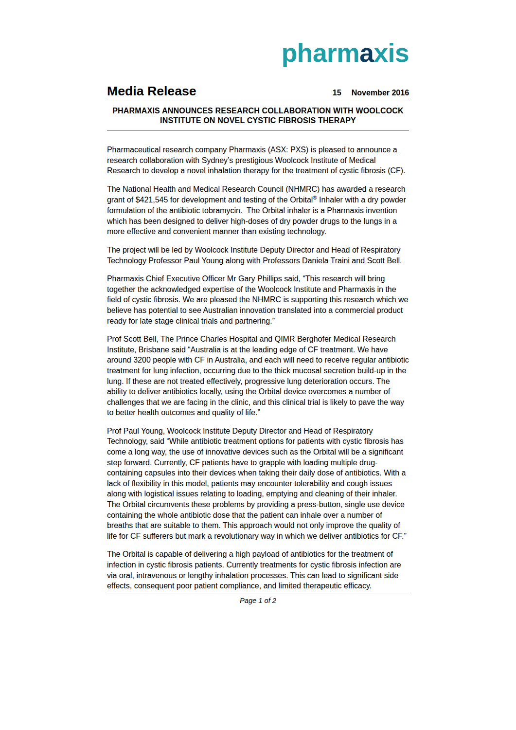pharmaxis
Media Release
15 November 2016
PHARMAXIS ANNOUNCES RESEARCH COLLABORATION WITH WOOLCOCK
INSTITUTE ON NOVEL CYSTIC FIBROSIS THERAPY
Pharmaceutical research company Pharmaxis (ASX: PXS) is pleased to announce a research collaboration with Sydney’s prestigious Woolcock Institute of Medical Research to develop a novel inhalation therapy for the treatment of cystic fibrosis (CF).
The National Health and Medical Research Council (NHMRC) has awarded a research grant of $421,545 for development and testing of the Orbital® Inhaler with a dry powder formulation of the antibiotic tobramycin. The Orbital inhaler is a Pharmaxis invention which has been designed to deliver high-doses of dry powder drugs to the lungs in a more effective and convenient manner than existing technology.
The project will be led by Woolcock Institute Deputy Director and Head of Respiratory Technology Professor Paul Young along with Professors Daniela Traini and Scott Bell.
Pharmaxis Chief Executive Officer Mr Gary Phillips said, “This research will bring together the acknowledged expertise of the Woolcock Institute and Pharmaxis in the field of cystic fibrosis. We are pleased the NHMRC is supporting this research which we believe has potential to see Australian innovation translated into a commercial product ready for late stage clinical trials and partnering.”
Prof Scott Bell, The Prince Charles Hospital and QIMR Berghofer Medical Research Institute, Brisbane said “Australia is at the leading edge of CF treatment. We have around 3200 people with CF in Australia, and each will need to receive regular antibiotic treatment for lung infection, occurring due to the thick mucosal secretion build-up in the lung. If these are not treated effectively, progressive lung deterioration occurs. The ability to deliver antibiotics locally, using the Orbital device overcomes a number of challenges that we are facing in the clinic, and this clinical trial is likely to pave the way to better health outcomes and quality of life.”
Prof Paul Young, Woolcock Institute Deputy Director and Head of Respiratory Technology, said “While antibiotic treatment options for patients with cystic fibrosis has come a long way, the use of innovative devices such as the Orbital will be a significant step forward. Currently, CF patients have to grapple with loading multiple drug-containing capsules into their devices when taking their daily dose of antibiotics. With a lack of flexibility in this model, patients may encounter tolerability and cough issues along with logistical issues relating to loading, emptying and cleaning of their inhaler. The Orbital circumvents these problems by providing a press-button, single use device containing the whole antibiotic dose that the patient can inhale over a number of breaths that are suitable to them. This approach would not only improve the quality of life for CF sufferers but mark a revolutionary way in which we deliver antibiotics for CF.”
The Orbital is capable of delivering a high payload of antibiotics for the treatment of infection in cystic fibrosis patients. Currently treatments for cystic fibrosis infection are via oral, intravenous or lengthy inhalation processes. This can lead to significant side effects, consequent poor patient compliance, and limited therapeutic efficacy.
Page 1 of 2